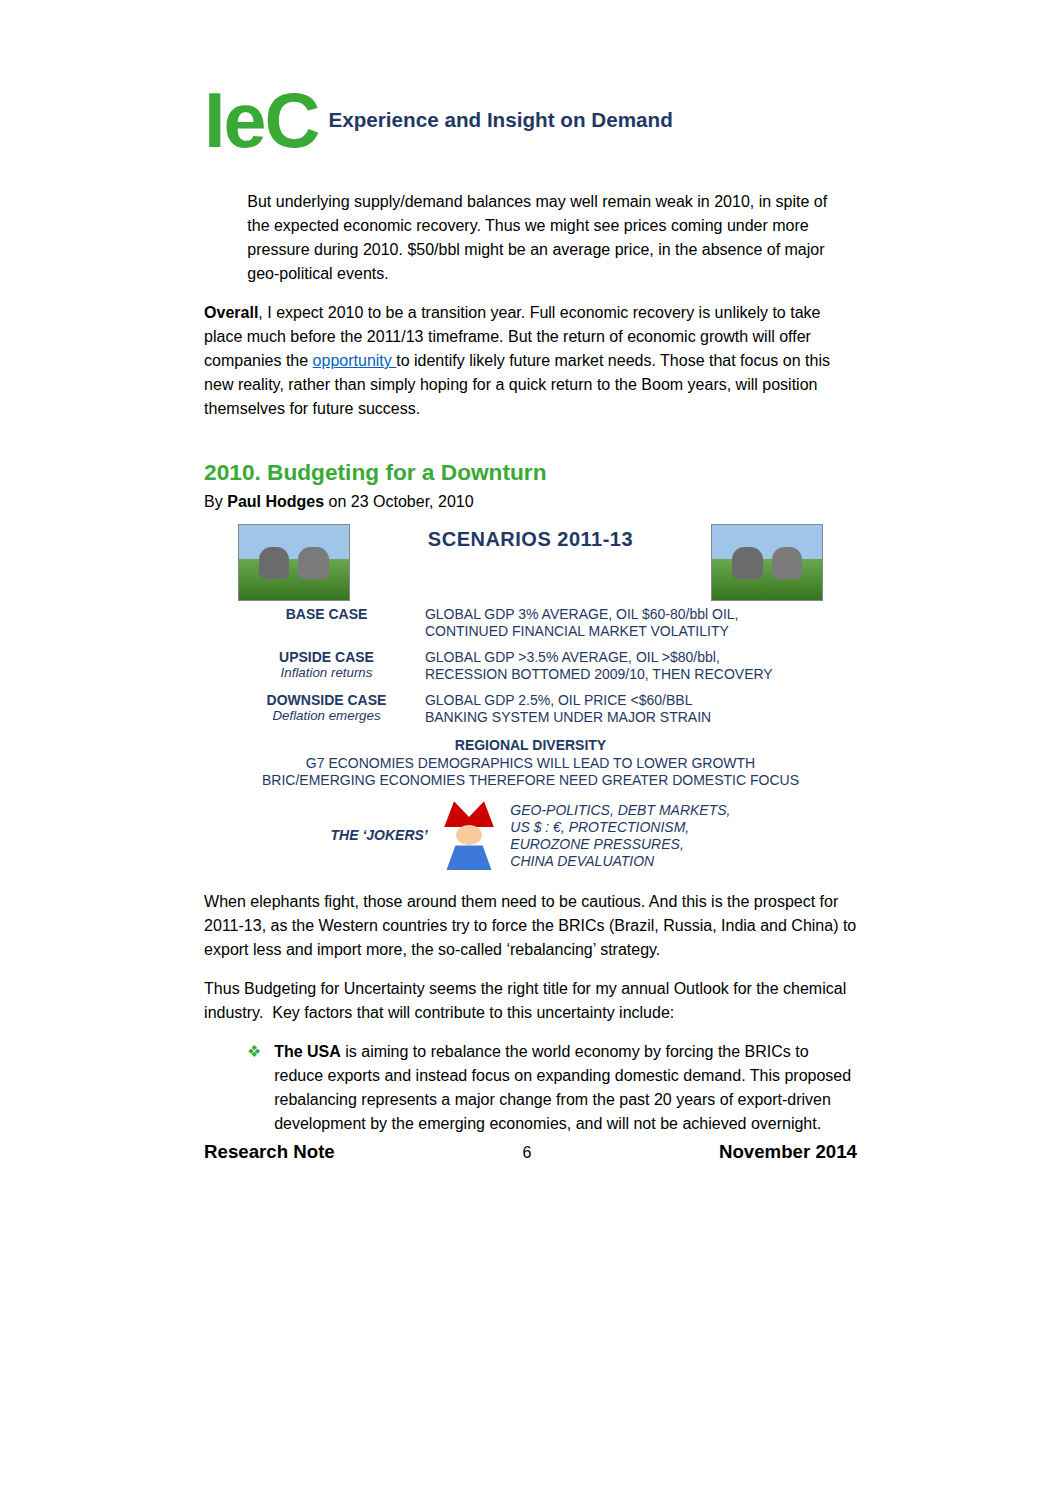IeC
Experience and Insight on Demand
But underlying supply/demand balances may well remain weak in 2010, in spite of the expected economic recovery. Thus we might see prices coming under more pressure during 2010. $50/bbl might be an average price, in the absence of major geo-political events.
Overall, I expect 2010 to be a transition year. Full economic recovery is unlikely to take place much before the 2011/13 timeframe. But the return of economic growth will offer companies the opportunity to identify likely future market needs. Those that focus on this new reality, rather than simply hoping for a quick return to the Boom years, will position themselves for future success.
2010. Budgeting for a Downturn
By Paul Hodges on 23 October, 2010
SCENARIOS 2011-13
BASE CASE
GLOBAL GDP 3% AVERAGE, OIL $60-80/bbl OIL,
CONTINUED FINANCIAL MARKET VOLATILITY
UPSIDE CASEInflation returns
GLOBAL GDP >3.5% AVERAGE, OIL >$80/bbl,
RECESSION BOTTOMED 2009/10, THEN RECOVERY
DOWNSIDE CASEDeflation emerges
GLOBAL GDP 2.5%, OIL PRICE <$60/BBL
BANKING SYSTEM UNDER MAJOR STRAIN
REGIONAL DIVERSITY
G7 ECONOMIES DEMOGRAPHICS WILL LEAD TO LOWER GROWTH
BRIC/EMERGING ECONOMIES THEREFORE NEED GREATER DOMESTIC FOCUS
THE ‘JOKERS’
GEO-POLITICS, DEBT MARKETS,
US $ : €, PROTECTIONISM,
EUROZONE PRESSURES,
CHINA DEVALUATION
When elephants fight, those around them need to be cautious. And this is the prospect for 2011-13, as the Western countries try to force the BRICs (Brazil, Russia, India and China) to export less and import more, the so-called ‘rebalancing’ strategy.
Thus Budgeting for Uncertainty seems the right title for my annual Outlook for the chemical industry. Key factors that will contribute to this uncertainty include:
The USA is aiming to rebalance the world economy by forcing the BRICs to reduce exports and instead focus on expanding domestic demand. This proposed rebalancing represents a major change from the past 20 years of export-driven development by the emerging economies, and will not be achieved overnight.
Research Note
6
November 2014